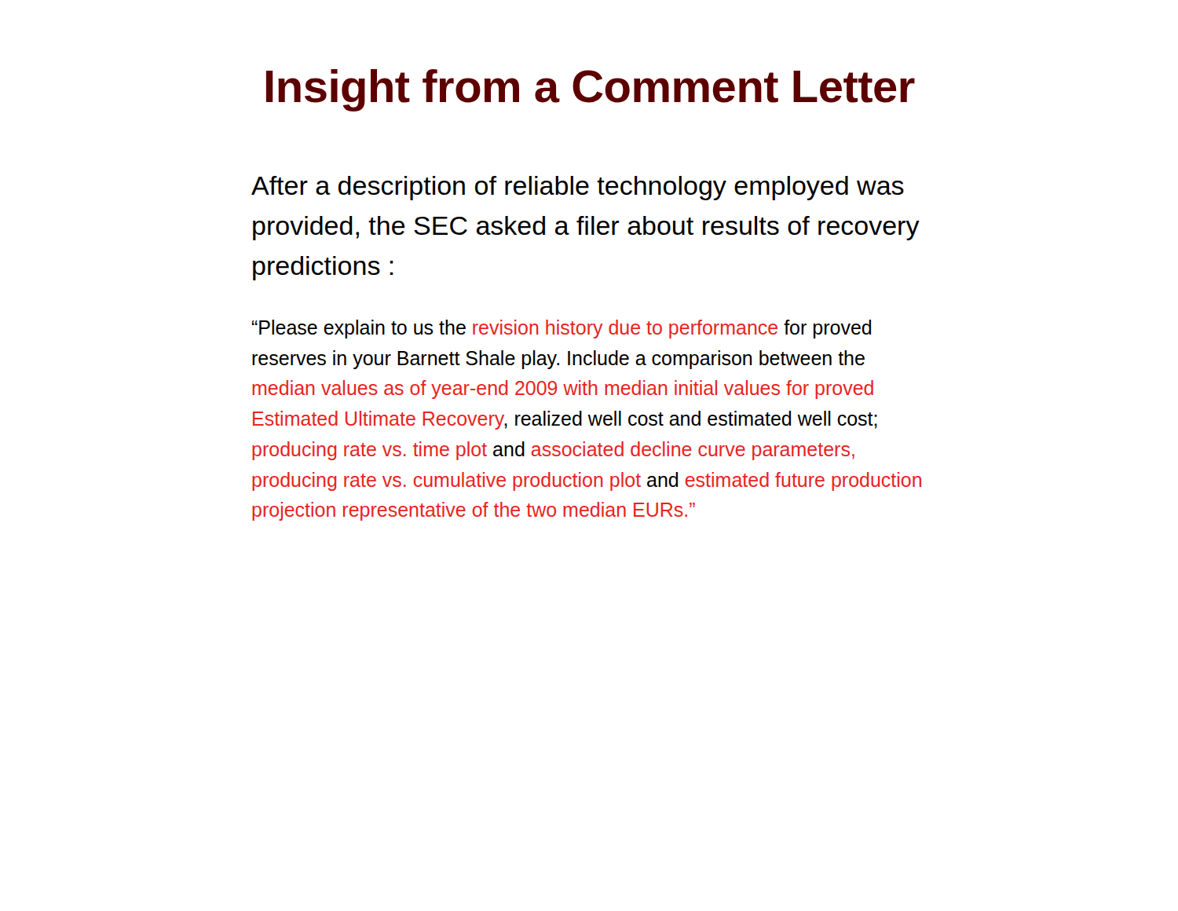Insight from a Comment Letter
After a description of reliable technology employed was provided, the SEC asked a filer about results of recovery predictions :
“Please explain to us the revision history due to performance for proved reserves in your Barnett Shale play. Include a comparison between the median values as of year-end 2009 with median initial values for proved Estimated Ultimate Recovery, realized well cost and estimated well cost; producing rate vs. time plot and associated decline curve parameters, producing rate vs. cumulative production plot and estimated future production projection representative of the two median EURs.”